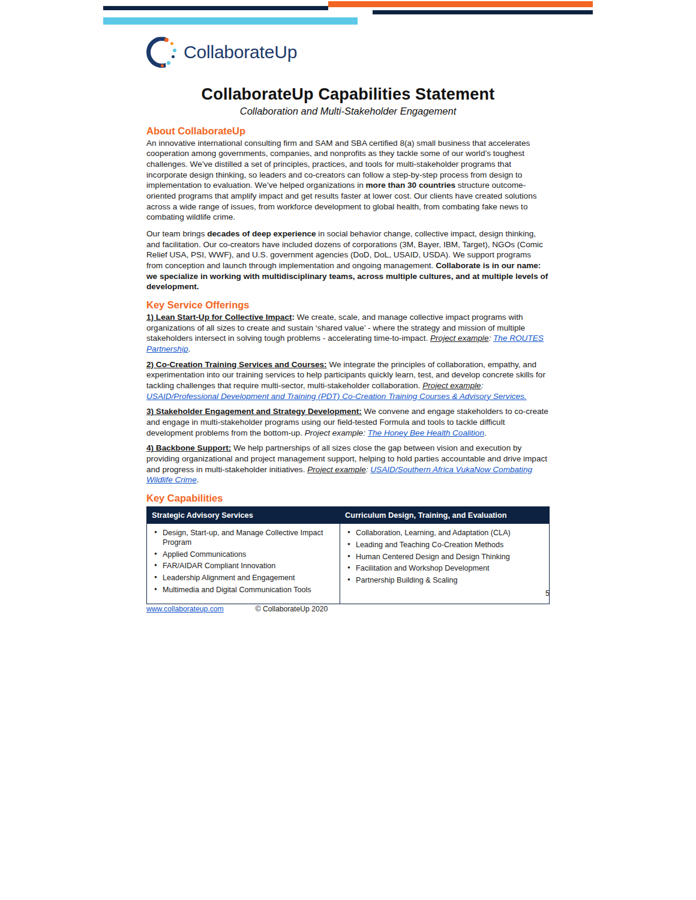CollaborateUp
CollaborateUp Capabilities Statement
Collaboration and Multi-Stakeholder Engagement
About CollaborateUp
An innovative international consulting firm and SAM and SBA certified 8(a) small business that accelerates cooperation among governments, companies, and nonprofits as they tackle some of our world’s toughest challenges. We’ve distilled a set of principles, practices, and tools for multi-stakeholder programs that incorporate design thinking, so leaders and co-creators can follow a step-by-step process from design to implementation to evaluation. We’ve helped organizations in more than 30 countries structure outcome-oriented programs that amplify impact and get results faster at lower cost. Our clients have created solutions across a wide range of issues, from workforce development to global health, from combating fake news to combating wildlife crime.
Our team brings decades of deep experience in social behavior change, collective impact, design thinking, and facilitation. Our co-creators have included dozens of corporations (3M, Bayer, IBM, Target), NGOs (Comic Relief USA, PSI, WWF), and U.S. government agencies (DoD, DoL, USAID, USDA). We support programs from conception and launch through implementation and ongoing management. Collaborate is in our name: we specialize in working with multidisciplinary teams, across multiple cultures, and at multiple levels of development.
Key Service Offerings
1) Lean Start-Up for Collective Impact: We create, scale, and manage collective impact programs with organizations of all sizes to create and sustain ‘shared value’ - where the strategy and mission of multiple stakeholders intersect in solving tough problems - accelerating time-to-impact. Project example: The ROUTES Partnership.
2) Co-Creation Training Services and Courses: We integrate the principles of collaboration, empathy, and experimentation into our training services to help participants quickly learn, test, and develop concrete skills for tackling challenges that require multi-sector, multi-stakeholder collaboration. Project example: USAID/Professional Development and Training (PDT) Co-Creation Training Courses & Advisory Services.
3) Stakeholder Engagement and Strategy Development: We convene and engage stakeholders to co-create and engage in multi-stakeholder programs using our field-tested Formula and tools to tackle difficult development problems from the bottom-up. Project example: The Honey Bee Health Coalition.
4) Backbone Support: We help partnerships of all sizes close the gap between vision and execution by providing organizational and project management support, helping to hold parties accountable and drive impact and progress in multi-stakeholder initiatives. Project example: USAID/Southern Africa VukaNow Combating Wildlife Crime.
Key Capabilities
| Strategic Advisory Services | Curriculum Design, Training, and Evaluation |
| --- | --- |
| Design, Start-up, and Manage Collective Impact Program Applied Communications FAR/AIDAR Compliant Innovation Leadership Alignment and Engagement Multimedia and Digital Communication Tools | Collaboration, Learning, and Adaptation (CLA) Leading and Teaching Co-Creation Methods Human Centered Design and Design Thinking Facilitation and Workshop Development Partnership Building & Scaling |
5
www.collaborateup.com © CollaborateUp 2020